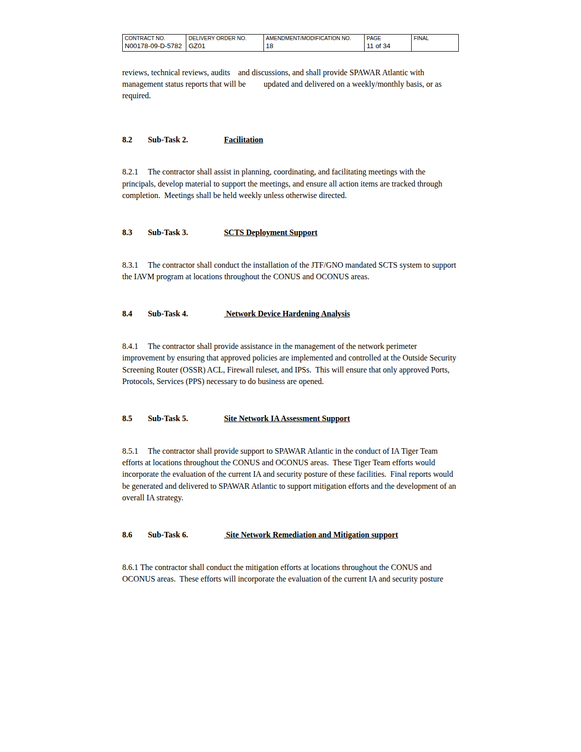| CONTRACT NO. N00178-09-D-5782 | DELIVERY ORDER NO. GZ01 | AMENDMENT/MODIFICATION NO. 18 | PAGE 11 of 34 | FINAL |
reviews, technical reviews, audits and discussions, and shall provide SPAWAR Atlantic with management status reports that will be updated and delivered on a weekly/monthly basis, or as required.
8.2 Sub-Task 2. Facilitation
8.2.1 The contractor shall assist in planning, coordinating, and facilitating meetings with the principals, develop material to support the meetings, and ensure all action items are tracked through completion. Meetings shall be held weekly unless otherwise directed.
8.3 Sub-Task 3. SCTS Deployment Support
8.3.1 The contractor shall conduct the installation of the JTF/GNO mandated SCTS system to support the IAVM program at locations throughout the CONUS and OCONUS areas.
8.4 Sub-Task 4. Network Device Hardening Analysis
8.4.1 The contractor shall provide assistance in the management of the network perimeter improvement by ensuring that approved policies are implemented and controlled at the Outside Security Screening Router (OSSR) ACL, Firewall ruleset, and IPSs. This will ensure that only approved Ports, Protocols, Services (PPS) necessary to do business are opened.
8.5 Sub-Task 5. Site Network IA Assessment Support
8.5.1 The contractor shall provide support to SPAWAR Atlantic in the conduct of IA Tiger Team efforts at locations throughout the CONUS and OCONUS areas. These Tiger Team efforts would incorporate the evaluation of the current IA and security posture of these facilities. Final reports would be generated and delivered to SPAWAR Atlantic to support mitigation efforts and the development of an overall IA strategy.
8.6 Sub-Task 6. Site Network Remediation and Mitigation support
8.6.1 The contractor shall conduct the mitigation efforts at locations throughout the CONUS and OCONUS areas. These efforts will incorporate the evaluation of the current IA and security posture